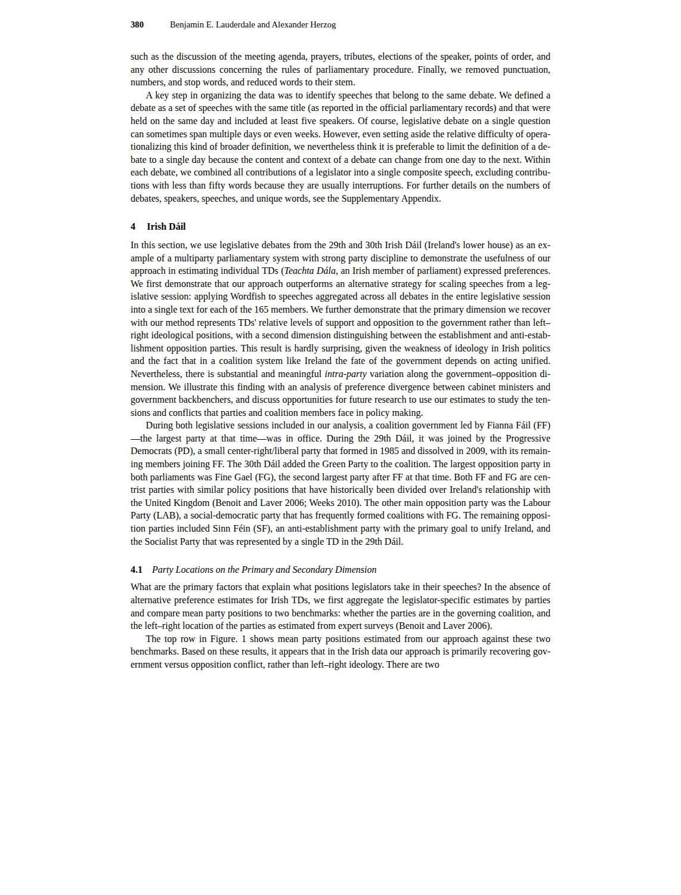380 Benjamin E. Lauderdale and Alexander Herzog
such as the discussion of the meeting agenda, prayers, tributes, elections of the speaker, points of order, and any other discussions concerning the rules of parliamentary procedure. Finally, we removed punctuation, numbers, and stop words, and reduced words to their stem.
A key step in organizing the data was to identify speeches that belong to the same debate. We defined a debate as a set of speeches with the same title (as reported in the official parliamentary records) and that were held on the same day and included at least five speakers. Of course, legislative debate on a single question can sometimes span multiple days or even weeks. However, even setting aside the relative difficulty of operationalizing this kind of broader definition, we nevertheless think it is preferable to limit the definition of a debate to a single day because the content and context of a debate can change from one day to the next. Within each debate, we combined all contributions of a legislator into a single composite speech, excluding contributions with less than fifty words because they are usually interruptions. For further details on the numbers of debates, speakers, speeches, and unique words, see the Supplementary Appendix.
4 Irish Dáil
In this section, we use legislative debates from the 29th and 30th Irish Dáil (Ireland's lower house) as an example of a multiparty parliamentary system with strong party discipline to demonstrate the usefulness of our approach in estimating individual TDs (Teachta Dála, an Irish member of parliament) expressed preferences. We first demonstrate that our approach outperforms an alternative strategy for scaling speeches from a legislative session: applying Wordfish to speeches aggregated across all debates in the entire legislative session into a single text for each of the 165 members. We further demonstrate that the primary dimension we recover with our method represents TDs' relative levels of support and opposition to the government rather than left–right ideological positions, with a second dimension distinguishing between the establishment and anti-establishment opposition parties. This result is hardly surprising, given the weakness of ideology in Irish politics and the fact that in a coalition system like Ireland the fate of the government depends on acting unified. Nevertheless, there is substantial and meaningful intra-party variation along the government–opposition dimension. We illustrate this finding with an analysis of preference divergence between cabinet ministers and government backbenchers, and discuss opportunities for future research to use our estimates to study the tensions and conflicts that parties and coalition members face in policy making.
During both legislative sessions included in our analysis, a coalition government led by Fianna Fáil (FF)—the largest party at that time—was in office. During the 29th Dáil, it was joined by the Progressive Democrats (PD), a small center-right/liberal party that formed in 1985 and dissolved in 2009, with its remaining members joining FF. The 30th Dáil added the Green Party to the coalition. The largest opposition party in both parliaments was Fine Gael (FG), the second largest party after FF at that time. Both FF and FG are centrist parties with similar policy positions that have historically been divided over Ireland's relationship with the United Kingdom (Benoit and Laver 2006; Weeks 2010). The other main opposition party was the Labour Party (LAB), a social-democratic party that has frequently formed coalitions with FG. The remaining opposition parties included Sinn Féin (SF), an anti-establishment party with the primary goal to unify Ireland, and the Socialist Party that was represented by a single TD in the 29th Dáil.
4.1 Party Locations on the Primary and Secondary Dimension
What are the primary factors that explain what positions legislators take in their speeches? In the absence of alternative preference estimates for Irish TDs, we first aggregate the legislator-specific estimates by parties and compare mean party positions to two benchmarks: whether the parties are in the governing coalition, and the left–right location of the parties as estimated from expert surveys (Benoit and Laver 2006).
The top row in Figure. 1 shows mean party positions estimated from our approach against these two benchmarks. Based on these results, it appears that in the Irish data our approach is primarily recovering government versus opposition conflict, rather than left–right ideology. There are two